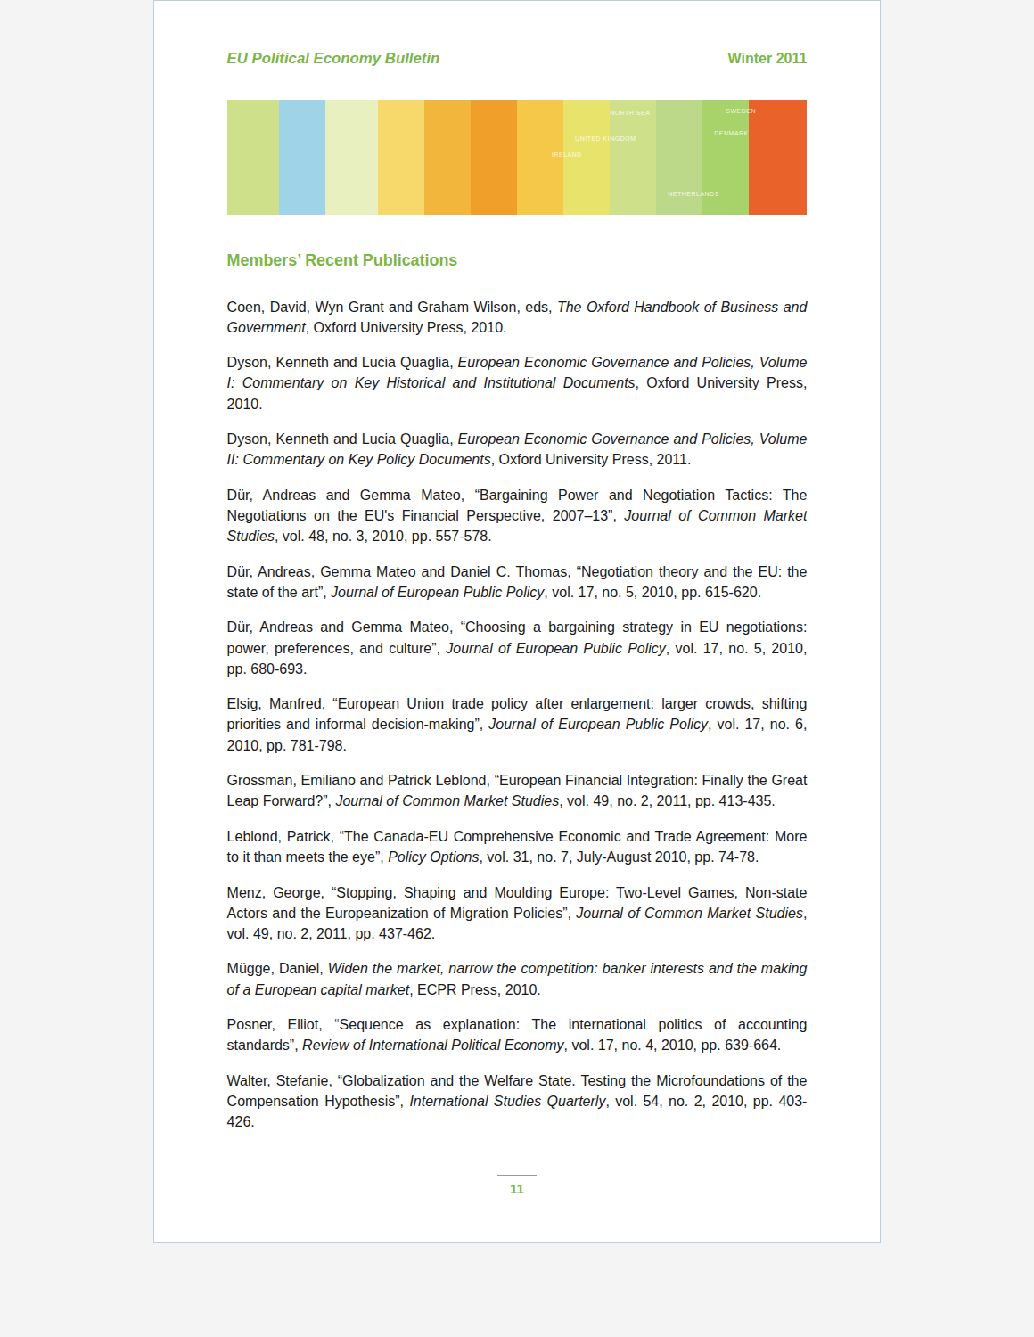EU Political Economy Bulletin
Winter 2011
North Sea Sweden United Kingdom Denmark Ireland Netherlands
Members’ Recent Publications
Coen, David, Wyn Grant and Graham Wilson, eds, The Oxford Handbook of Business and Government, Oxford University Press, 2010.
Dyson, Kenneth and Lucia Quaglia, European Economic Governance and Policies, Volume I: Commentary on Key Historical and Institutional Documents, Oxford University Press, 2010.
Dyson, Kenneth and Lucia Quaglia, European Economic Governance and Policies, Volume II: Commentary on Key Policy Documents, Oxford University Press, 2011.
Dür, Andreas and Gemma Mateo, “Bargaining Power and Negotiation Tactics: The Negotiations on the EU's Financial Perspective, 2007–13”, Journal of Common Market Studies, vol. 48, no. 3, 2010, pp. 557-578.
Dür, Andreas, Gemma Mateo and Daniel C. Thomas, “Negotiation theory and the EU: the state of the art”, Journal of European Public Policy, vol. 17, no. 5, 2010, pp. 615-620.
Dür, Andreas and Gemma Mateo, “Choosing a bargaining strategy in EU negotiations: power, preferences, and culture”, Journal of European Public Policy, vol. 17, no. 5, 2010, pp. 680-693.
Elsig, Manfred, “European Union trade policy after enlargement: larger crowds, shifting priorities and informal decision-making”, Journal of European Public Policy, vol. 17, no. 6, 2010, pp. 781-798.
Grossman, Emiliano and Patrick Leblond, “European Financial Integration: Finally the Great Leap Forward?”, Journal of Common Market Studies, vol. 49, no. 2, 2011, pp. 413-435.
Leblond, Patrick, “The Canada-EU Comprehensive Economic and Trade Agreement: More to it than meets the eye”, Policy Options, vol. 31, no. 7, July-August 2010, pp. 74-78.
Menz, George, “Stopping, Shaping and Moulding Europe: Two-Level Games, Non-state Actors and the Europeanization of Migration Policies”, Journal of Common Market Studies, vol. 49, no. 2, 2011, pp. 437-462.
Mügge, Daniel, Widen the market, narrow the competition: banker interests and the making of a European capital market, ECPR Press, 2010.
Posner, Elliot, “Sequence as explanation: The international politics of accounting standards”, Review of International Political Economy, vol. 17, no. 4, 2010, pp. 639-664.
Walter, Stefanie, “Globalization and the Welfare State. Testing the Microfoundations of the Compensation Hypothesis”, International Studies Quarterly, vol. 54, no. 2, 2010, pp. 403-426.
11